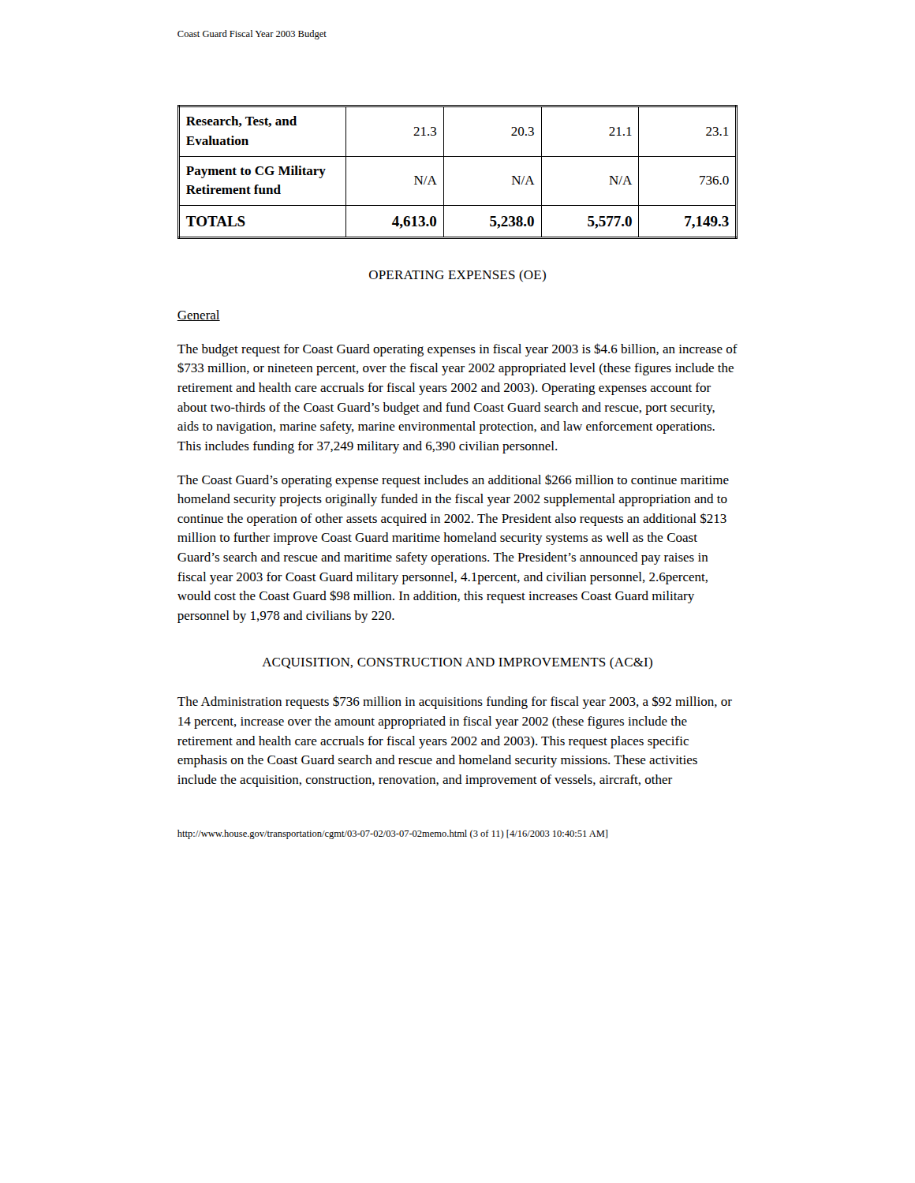Coast Guard Fiscal Year 2003 Budget
| Research, Test, and Evaluation | 21.3 | 20.3 | 21.1 | 23.1 |
| Payment to CG Military Retirement fund | N/A | N/A | N/A | 736.0 |
| TOTALS | 4,613.0 | 5,238.0 | 5,577.0 | 7,149.3 |
OPERATING EXPENSES (OE)
General
The budget request for Coast Guard operating expenses in fiscal year 2003 is $4.6 billion, an increase of $733 million, or nineteen percent, over the fiscal year 2002 appropriated level (these figures include the retirement and health care accruals for fiscal years 2002 and 2003). Operating expenses account for about two-thirds of the Coast Guard’s budget and fund Coast Guard search and rescue, port security, aids to navigation, marine safety, marine environmental protection, and law enforcement operations. This includes funding for 37,249 military and 6,390 civilian personnel.
The Coast Guard’s operating expense request includes an additional $266 million to continue maritime homeland security projects originally funded in the fiscal year 2002 supplemental appropriation and to continue the operation of other assets acquired in 2002. The President also requests an additional $213 million to further improve Coast Guard maritime homeland security systems as well as the Coast Guard’s search and rescue and maritime safety operations. The President’s announced pay raises in fiscal year 2003 for Coast Guard military personnel, 4.1percent, and civilian personnel, 2.6percent, would cost the Coast Guard $98 million. In addition, this request increases Coast Guard military personnel by 1,978 and civilians by 220.
ACQUISITION, CONSTRUCTION AND IMPROVEMENTS (AC&I)
The Administration requests $736 million in acquisitions funding for fiscal year 2003, a $92 million, or 14 percent, increase over the amount appropriated in fiscal year 2002 (these figures include the retirement and health care accruals for fiscal years 2002 and 2003). This request places specific emphasis on the Coast Guard search and rescue and homeland security missions. These activities include the acquisition, construction, renovation, and improvement of vessels, aircraft, other
http://www.house.gov/transportation/cgmt/03-07-02/03-07-02memo.html (3 of 11) [4/16/2003 10:40:51 AM]